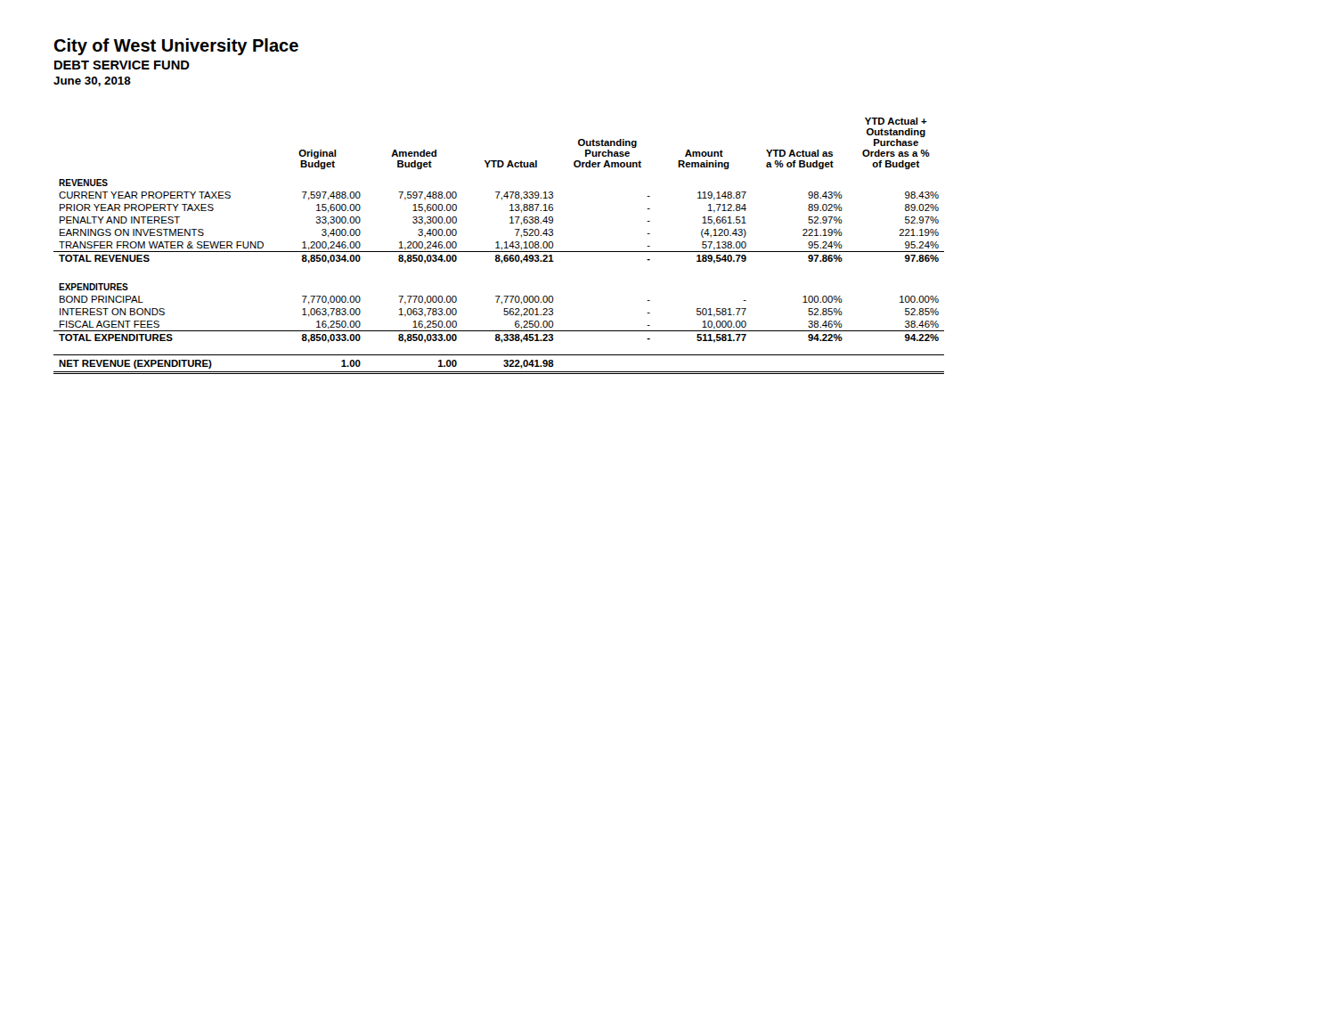City of West University Place
DEBT SERVICE FUND
June 30, 2018
| | Original Budget | Amended Budget | YTD Actual | Outstanding Purchase Order Amount | Amount Remaining | YTD Actual as a % of Budget | YTD Actual + Outstanding Purchase Orders as a % of Budget |
| --- | --- | --- | --- | --- | --- | --- | --- |
| REVENUES | |
| CURRENT YEAR PROPERTY TAXES | 7,597,488.00 | 7,597,488.00 | 7,478,339.13 | - | 119,148.87 | 98.43% | 98.43% |
| PRIOR YEAR PROPERTY TAXES | 15,600.00 | 15,600.00 | 13,887.16 | - | 1,712.84 | 89.02% | 89.02% |
| PENALTY AND INTEREST | 33,300.00 | 33,300.00 | 17,638.49 | - | 15,661.51 | 52.97% | 52.97% |
| EARNINGS ON INVESTMENTS | 3,400.00 | 3,400.00 | 7,520.43 | - | (4,120.43) | 221.19% | 221.19% |
| TRANSFER FROM WATER & SEWER FUND | 1,200,246.00 | 1,200,246.00 | 1,143,108.00 | - | 57,138.00 | 95.24% | 95.24% |
| TOTAL REVENUES | 8,850,034.00 | 8,850,034.00 | 8,660,493.21 | - | 189,540.79 | 97.86% | 97.86% |
| EXPENDITURES | |
| BOND PRINCIPAL | 7,770,000.00 | 7,770,000.00 | 7,770,000.00 | - | - | 100.00% | 100.00% |
| INTEREST ON BONDS | 1,063,783.00 | 1,063,783.00 | 562,201.23 | - | 501,581.77 | 52.85% | 52.85% |
| FISCAL AGENT FEES | 16,250.00 | 16,250.00 | 6,250.00 | - | 10,000.00 | 38.46% | 38.46% |
| TOTAL EXPENDITURES | 8,850,033.00 | 8,850,033.00 | 8,338,451.23 | - | 511,581.77 | 94.22% | 94.22% |
| NET REVENUE (EXPENDITURE) | 1.00 | 1.00 | 322,041.98 | | | | |